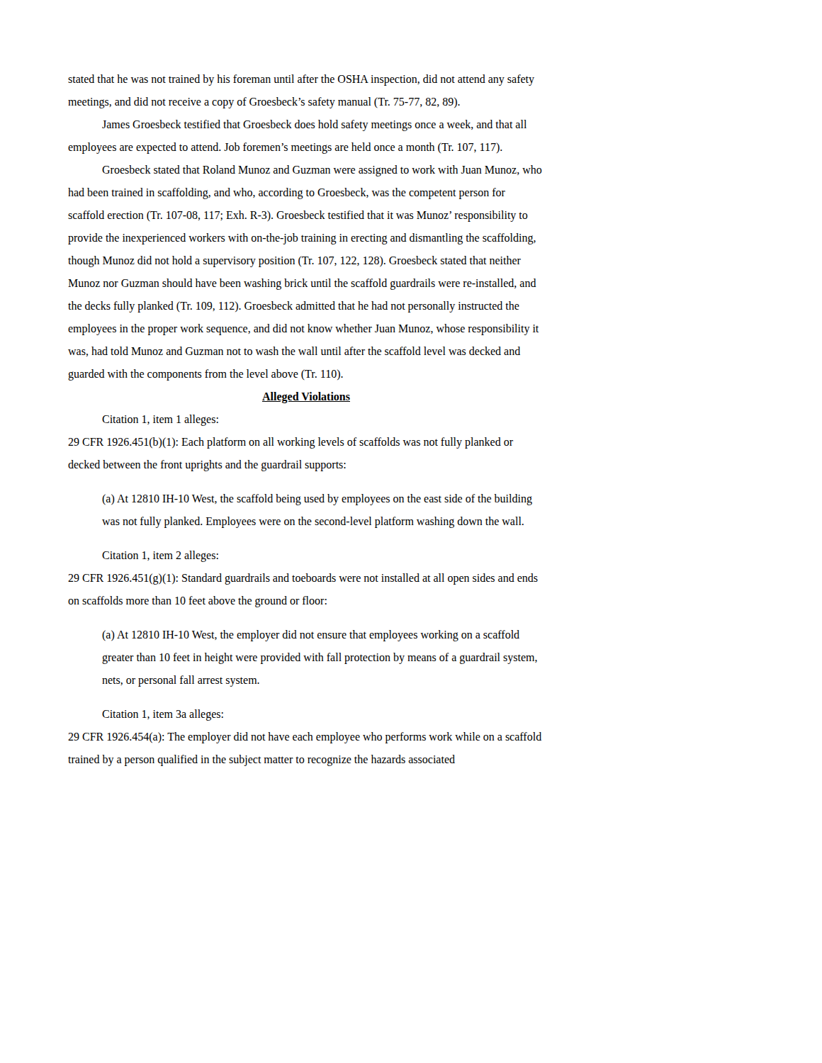stated that he was not trained by his foreman until after the OSHA inspection, did not attend any safety meetings, and did not receive a copy of Groesbeck’s safety manual (Tr. 75-77, 82, 89).
James Groesbeck testified that Groesbeck does hold safety meetings once a week, and that all employees are expected to attend. Job foremen’s meetings are held once a month (Tr. 107, 117).
Groesbeck stated that Roland Munoz and Guzman were assigned to work with Juan Munoz, who had been trained in scaffolding, and who, according to Groesbeck, was the competent person for scaffold erection (Tr. 107-08, 117; Exh. R-3). Groesbeck testified that it was Munoz’ responsibility to provide the inexperienced workers with on-the-job training in erecting and dismantling the scaffolding, though Munoz did not hold a supervisory position (Tr. 107, 122, 128). Groesbeck stated that neither Munoz nor Guzman should have been washing brick until the scaffold guardrails were re-installed, and the decks fully planked (Tr. 109, 112). Groesbeck admitted that he had not personally instructed the employees in the proper work sequence, and did not know whether Juan Munoz, whose responsibility it was, had told Munoz and Guzman not to wash the wall until after the scaffold level was decked and guarded with the components from the level above (Tr. 110).
Alleged Violations
Citation 1, item 1 alleges:
29 CFR 1926.451(b)(1): Each platform on all working levels of scaffolds was not fully planked or decked between the front uprights and the guardrail supports:
(a) At 12810 IH-10 West, the scaffold being used by employees on the east side of the building was not fully planked. Employees were on the second-level platform washing down the wall.
Citation 1, item 2 alleges:
29 CFR 1926.451(g)(1): Standard guardrails and toeboards were not installed at all open sides and ends on scaffolds more than 10 feet above the ground or floor:
(a) At 12810 IH-10 West, the employer did not ensure that employees working on a scaffold greater than 10 feet in height were provided with fall protection by means of a guardrail system, nets, or personal fall arrest system.
Citation 1, item 3a alleges:
29 CFR 1926.454(a): The employer did not have each employee who performs work while on a scaffold trained by a person qualified in the subject matter to recognize the hazards associated